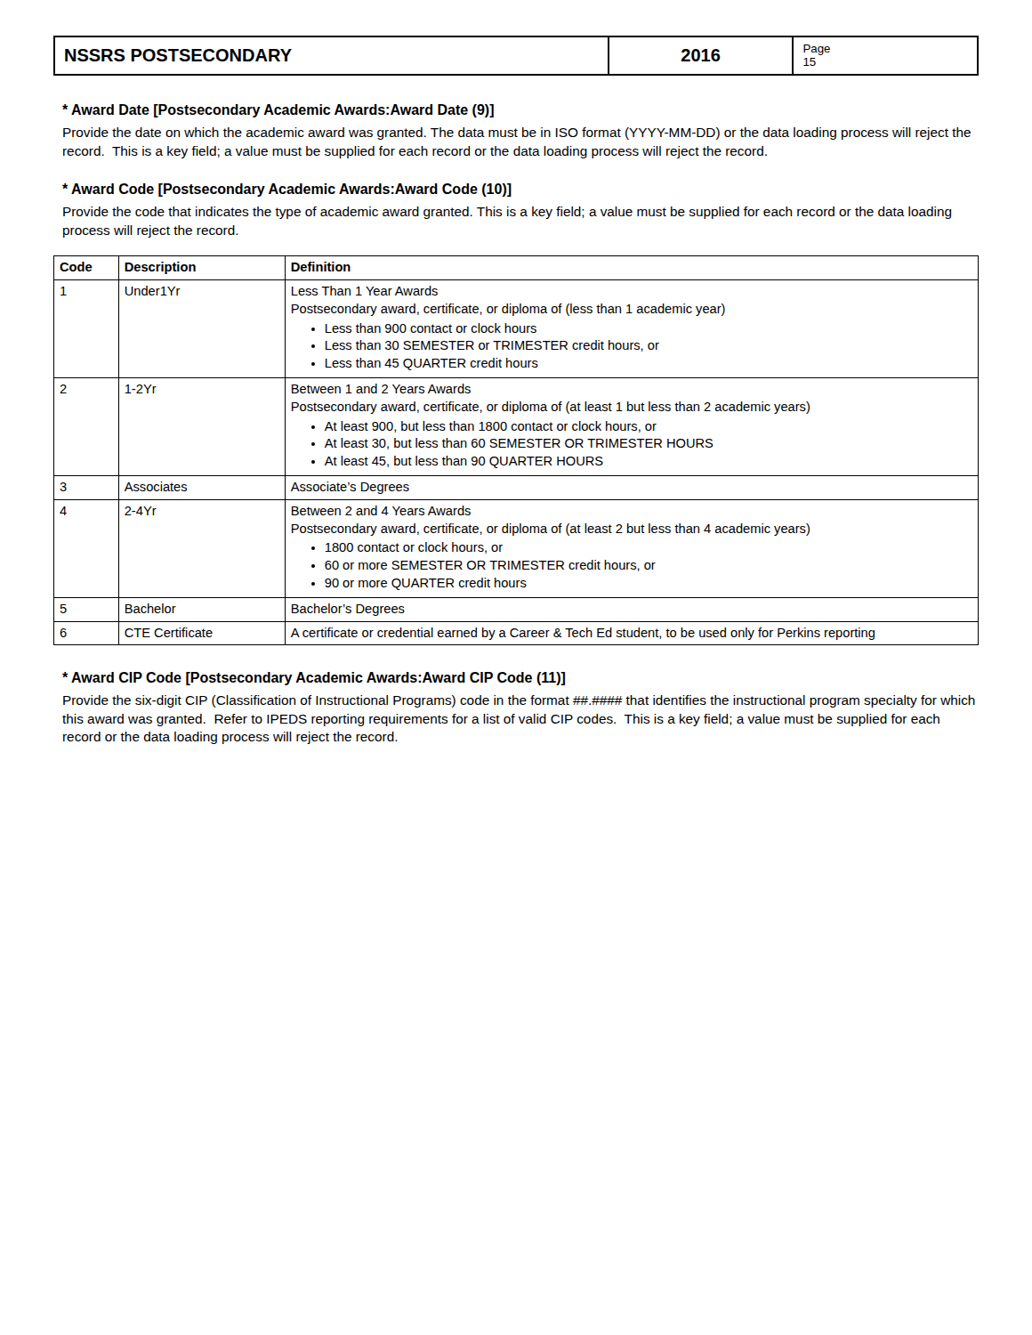| NSSRS POSTSECONDARY | 2016 | Page 15 |
* Award Date [Postsecondary Academic Awards:Award Date (9)]
Provide the date on which the academic award was granted. The data must be in ISO format (YYYY-MM-DD) or the data loading process will reject the record. This is a key field; a value must be supplied for each record or the data loading process will reject the record.
* Award Code [Postsecondary Academic Awards:Award Code (10)]
Provide the code that indicates the type of academic award granted. This is a key field; a value must be supplied for each record or the data loading process will reject the record.
| Code | Description | Definition |
| --- | --- | --- |
| 1 | Under1Yr | Less Than 1 Year Awards Postsecondary award, certificate, or diploma of (less than 1 academic year) Less than 900 contact or clock hours Less than 30 SEMESTER or TRIMESTER credit hours, or Less than 45 QUARTER credit hours |
| 2 | 1-2Yr | Between 1 and 2 Years Awards Postsecondary award, certificate, or diploma of (at least 1 but less than 2 academic years) At least 900, but less than 1800 contact or clock hours, or At least 30, but less than 60 SEMESTER OR TRIMESTER HOURS At least 45, but less than 90 QUARTER HOURS |
| 3 | Associates | Associate’s Degrees |
| 4 | 2-4Yr | Between 2 and 4 Years Awards Postsecondary award, certificate, or diploma of (at least 2 but less than 4 academic years) 1800 contact or clock hours, or 60 or more SEMESTER OR TRIMESTER credit hours, or 90 or more QUARTER credit hours |
| 5 | Bachelor | Bachelor’s Degrees |
| 6 | CTE Certificate | A certificate or credential earned by a Career & Tech Ed student, to be used only for Perkins reporting |
* Award CIP Code [Postsecondary Academic Awards:Award CIP Code (11)]
Provide the six-digit CIP (Classification of Instructional Programs) code in the format ##.#### that identifies the instructional program specialty for which this award was granted. Refer to IPEDS reporting requirements for a list of valid CIP codes. This is a key field; a value must be supplied for each record or the data loading process will reject the record.